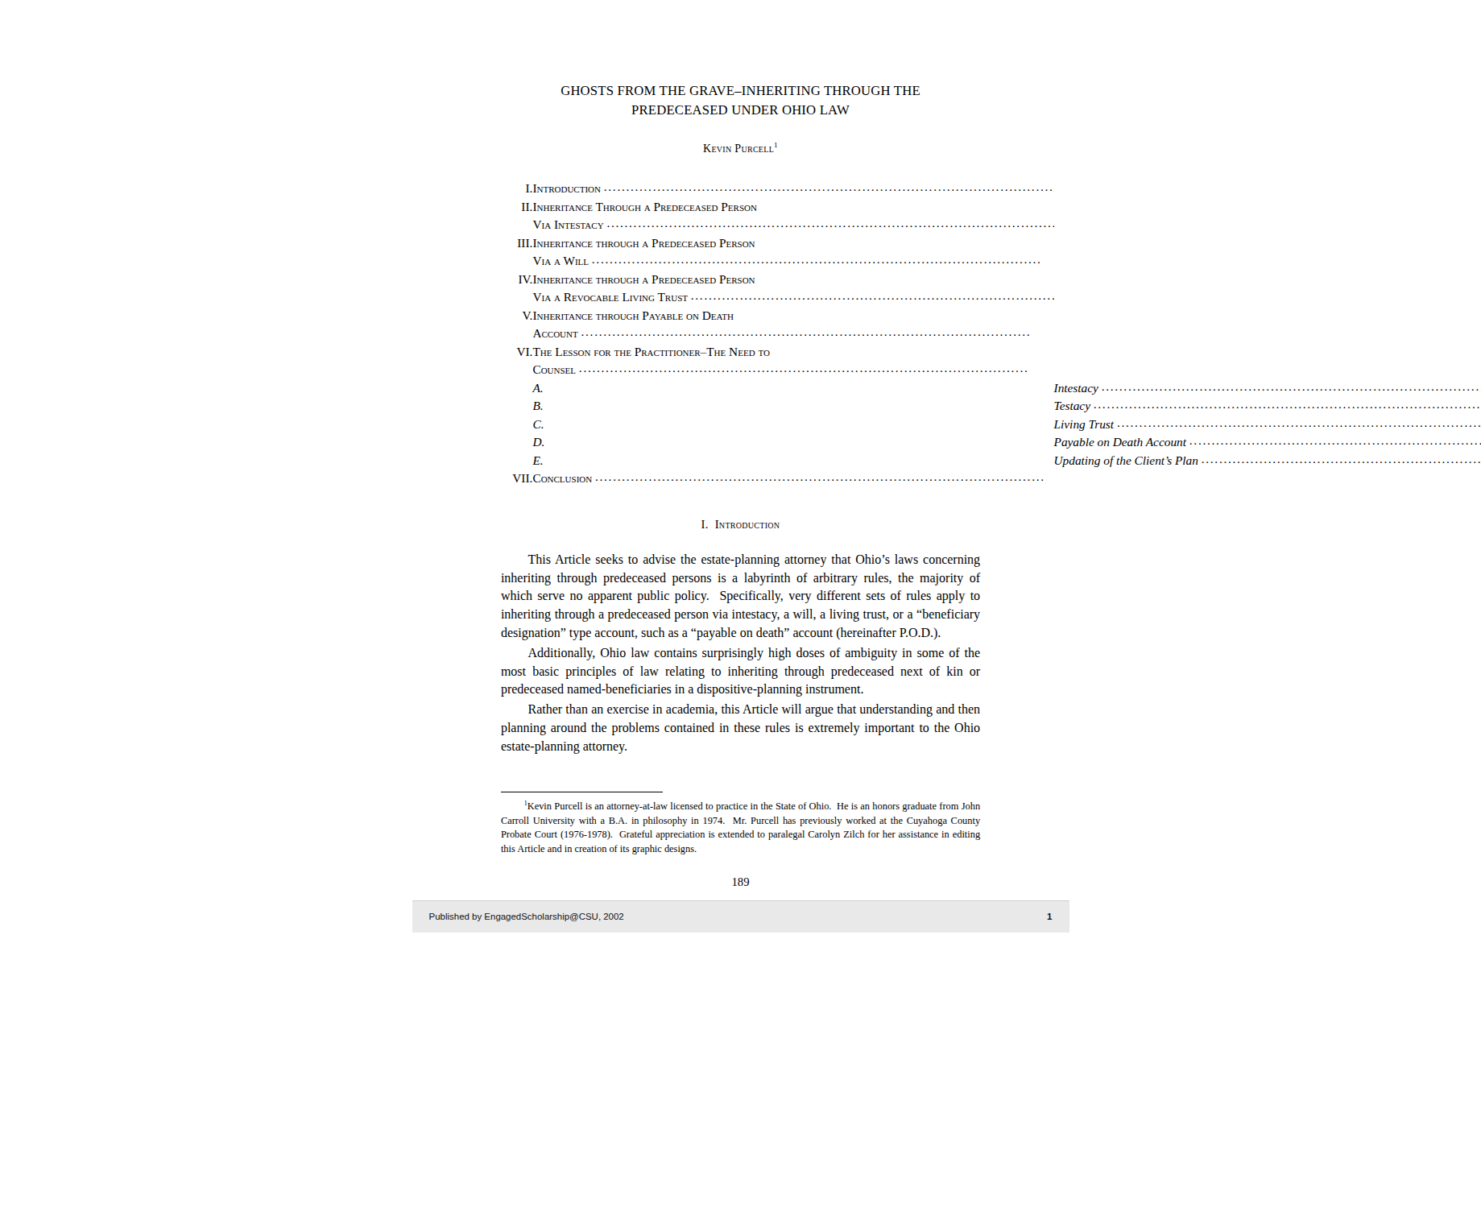Ghosts from the Grave–Inheriting Through the
Predeceased Under Ohio Law
Kevin Purcell1
| I. | Introduction ..................................................................................................... | 189 |
| II. | Inheritance Through a Predeceased Person | |
| | Via Intestacy ..................................................................................................... | 190 |
| III. | Inheritance through a Predeceased Person | |
| | Via a Will ..................................................................................................... | 195 |
| IV. | Inheritance through a Predeceased Person | |
| | Via a Revocable Living Trust ..................................................................................................... | 199 |
| V. | Inheritance through Payable on Death | |
| | Account ..................................................................................................... | 203 |
| VI. | The Lesson for the Practitioner–The Need to | |
| | Counsel ..................................................................................................... | 207 |
| | A. | Intestacy ..................................................................................................... | 207 |
| | B. | Testacy ..................................................................................................... | 208 |
| | C. | Living Trust ..................................................................................................... | 210 |
| | D. | Payable on Death Account ..................................................................................................... | 211 |
| | E. | Updating of the Client’s Plan ..................................................................................................... | 212 |
| VII. | Conclusion ..................................................................................................... | 213 |
I. Introduction
This Article seeks to advise the estate-planning attorney that Ohio’s laws concerning inheriting through predeceased persons is a labyrinth of arbitrary rules, the majority of which serve no apparent public policy. Specifically, very different sets of rules apply to inheriting through a predeceased person via intestacy, a will, a living trust, or a “beneficiary designation” type account, such as a “payable on death” account (hereinafter P.O.D.).
Additionally, Ohio law contains surprisingly high doses of ambiguity in some of the most basic principles of law relating to inheriting through predeceased next of kin or predeceased named-beneficiaries in a dispositive-planning instrument.
Rather than an exercise in academia, this Article will argue that understanding and then planning around the problems contained in these rules is extremely important to the Ohio estate-planning attorney.
1Kevin Purcell is an attorney-at-law licensed to practice in the State of Ohio. He is an honors graduate from John Carroll University with a B.A. in philosophy in 1974. Mr. Purcell has previously worked at the Cuyahoga County Probate Court (1976-1978). Grateful appreciation is extended to paralegal Carolyn Zilch for her assistance in editing this Article and in creation of its graphic designs.
189
Published by EngagedScholarship@CSU, 2002 1